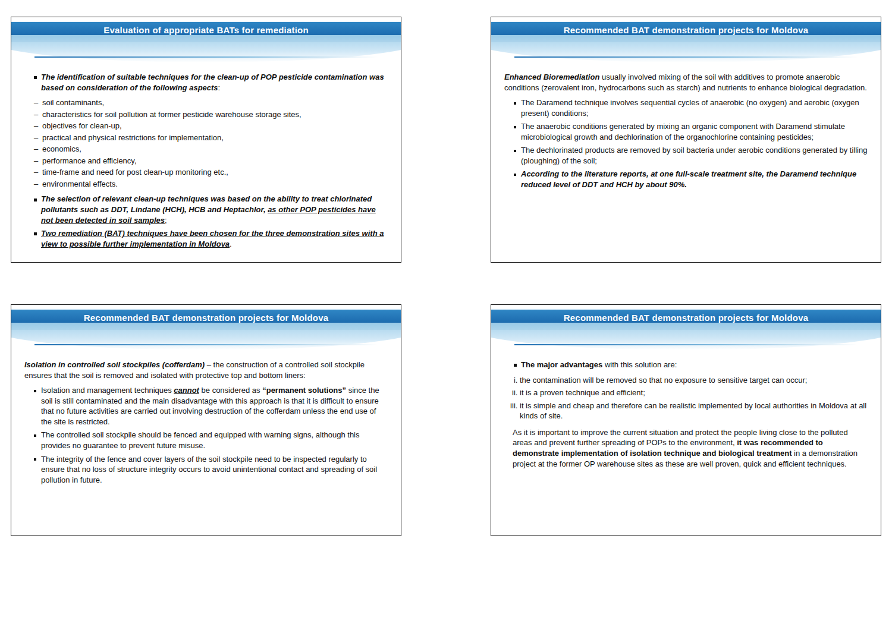Evaluation of appropriate BATs for remediation
The identification of suitable techniques for the clean-up of POP pesticide contamination was based on consideration of the following aspects:
soil contaminants,
characteristics for soil pollution at former pesticide warehouse storage sites,
objectives for clean-up,
practical and physical restrictions for implementation,
economics,
performance and efficiency,
time-frame and need for post clean-up monitoring etc.,
environmental effects.
The selection of relevant clean-up techniques was based on the ability to treat chlorinated pollutants such as DDT, Lindane (HCH), HCB and Heptachlor, as other POP pesticides have not been detected in soil samples;
Two remediation (BAT) techniques have been chosen for the three demonstration sites with a view to possible further implementation in Moldova.
Recommended BAT demonstration projects for Moldova
Enhanced Bioremediation usually involved mixing of the soil with additives to promote anaerobic conditions (zerovalent iron, hydrocarbons such as starch) and nutrients to enhance biological degradation.
The Daramend technique involves sequential cycles of anaerobic (no oxygen) and aerobic (oxygen present) conditions;
The anaerobic conditions generated by mixing an organic component with Daramend stimulate microbiological growth and dechlorination of the organochlorine containing pesticides;
The dechlorinated products are removed by soil bacteria under aerobic conditions generated by tilling (ploughing) of the soil;
According to the literature reports, at one full-scale treatment site, the Daramend technique reduced level of DDT and HCH by about 90%.
Recommended BAT demonstration projects for Moldova
Isolation in controlled soil stockpiles (cofferdam) – the construction of a controlled soil stockpile ensures that the soil is removed and isolated with protective top and bottom liners:
Isolation and management techniques cannot be considered as “permanent solutions” since the soil is still contaminated and the main disadvantage with this approach is that it is difficult to ensure that no future activities are carried out involving destruction of the cofferdam unless the end use of the site is restricted.
The controlled soil stockpile should be fenced and equipped with warning signs, although this provides no guarantee to prevent future misuse.
The integrity of the fence and cover layers of the soil stockpile need to be inspected regularly to ensure that no loss of structure integrity occurs to avoid unintentional contact and spreading of soil pollution in future.
Recommended BAT demonstration projects for Moldova
The major advantages with this solution are:
the contamination will be removed so that no exposure to sensitive target can occur;
it is a proven technique and efficient;
it is simple and cheap and therefore can be realistic implemented by local authorities in Moldova at all kinds of site.
As it is important to improve the current situation and protect the people living close to the polluted areas and prevent further spreading of POPs to the environment, it was recommended to demonstrate implementation of isolation technique and biological treatment in a demonstration project at the former OP warehouse sites as these are well proven, quick and efficient techniques.